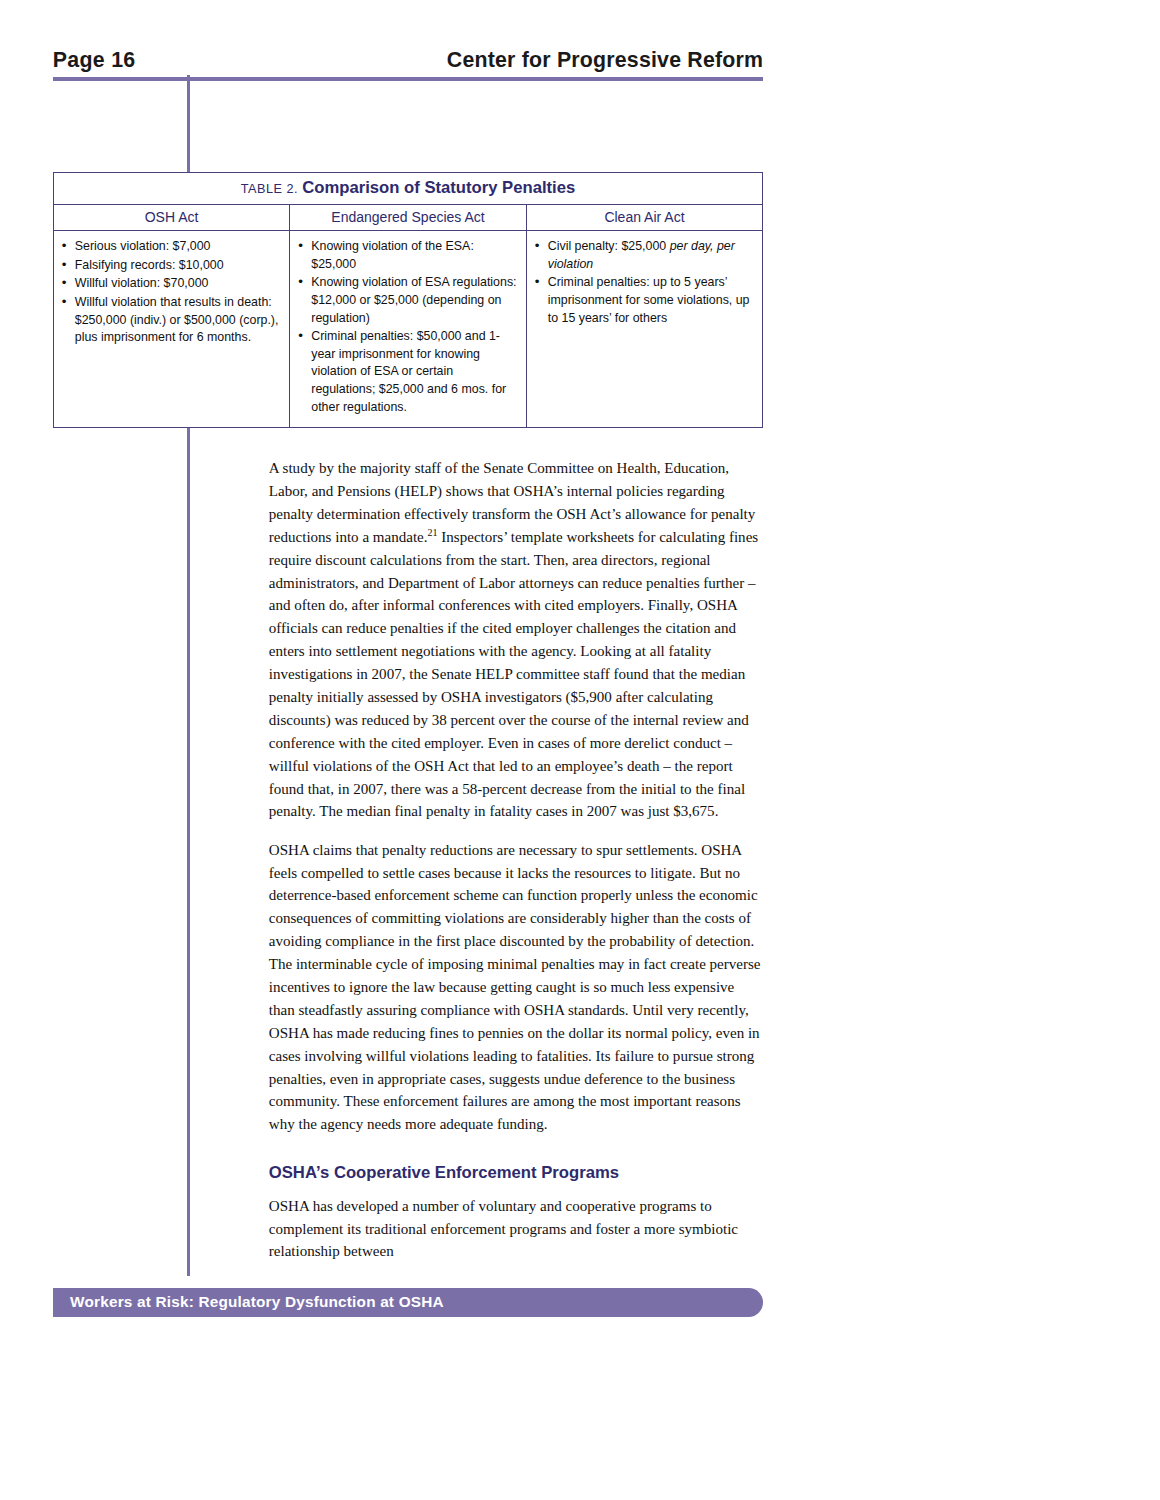Page 16 Center for Progressive Reform
TABLE 2. Comparison of Statutory Penalties
| OSH Act | Endangered Species Act | Clean Air Act |
| --- | --- | --- |
| Serious violation: $7,000 Falsifying records: $10,000 Willful violation: $70,000 Willful violation that results in death: $250,000 (indiv.) or $500,000 (corp.), plus imprisonment for 6 months. | Knowing violation of the ESA: $25,000 Knowing violation of ESA regulations: $12,000 or $25,000 (depending on regulation) Criminal penalties: $50,000 and 1-year imprisonment for knowing violation of ESA or certain regulations; $25,000 and 6 mos. for other regulations. | Civil penalty: $25,000 per day, per violation Criminal penalties: up to 5 years’ imprisonment for some violations, up to 15 years’ for others |
A study by the majority staff of the Senate Committee on Health, Education, Labor, and Pensions (HELP) shows that OSHA’s internal policies regarding penalty determination effectively transform the OSH Act’s allowance for penalty reductions into a mandate.21 Inspectors’ template worksheets for calculating fines require discount calculations from the start. Then, area directors, regional administrators, and Department of Labor attorneys can reduce penalties further – and often do, after informal conferences with cited employers. Finally, OSHA officials can reduce penalties if the cited employer challenges the citation and enters into settlement negotiations with the agency. Looking at all fatality investigations in 2007, the Senate HELP committee staff found that the median penalty initially assessed by OSHA investigators ($5,900 after calculating discounts) was reduced by 38 percent over the course of the internal review and conference with the cited employer. Even in cases of more derelict conduct – willful violations of the OSH Act that led to an employee’s death – the report found that, in 2007, there was a 58-percent decrease from the initial to the final penalty. The median final penalty in fatality cases in 2007 was just $3,675.
OSHA claims that penalty reductions are necessary to spur settlements. OSHA feels compelled to settle cases because it lacks the resources to litigate. But no deterrence-based enforcement scheme can function properly unless the economic consequences of committing violations are considerably higher than the costs of avoiding compliance in the first place discounted by the probability of detection. The interminable cycle of imposing minimal penalties may in fact create perverse incentives to ignore the law because getting caught is so much less expensive than steadfastly assuring compliance with OSHA standards. Until very recently, OSHA has made reducing fines to pennies on the dollar its normal policy, even in cases involving willful violations leading to fatalities. Its failure to pursue strong penalties, even in appropriate cases, suggests undue deference to the business community. These enforcement failures are among the most important reasons why the agency needs more adequate funding.
OSHA’s Cooperative Enforcement Programs
OSHA has developed a number of voluntary and cooperative programs to complement its traditional enforcement programs and foster a more symbiotic relationship between
Workers at Risk: Regulatory Dysfunction at OSHA